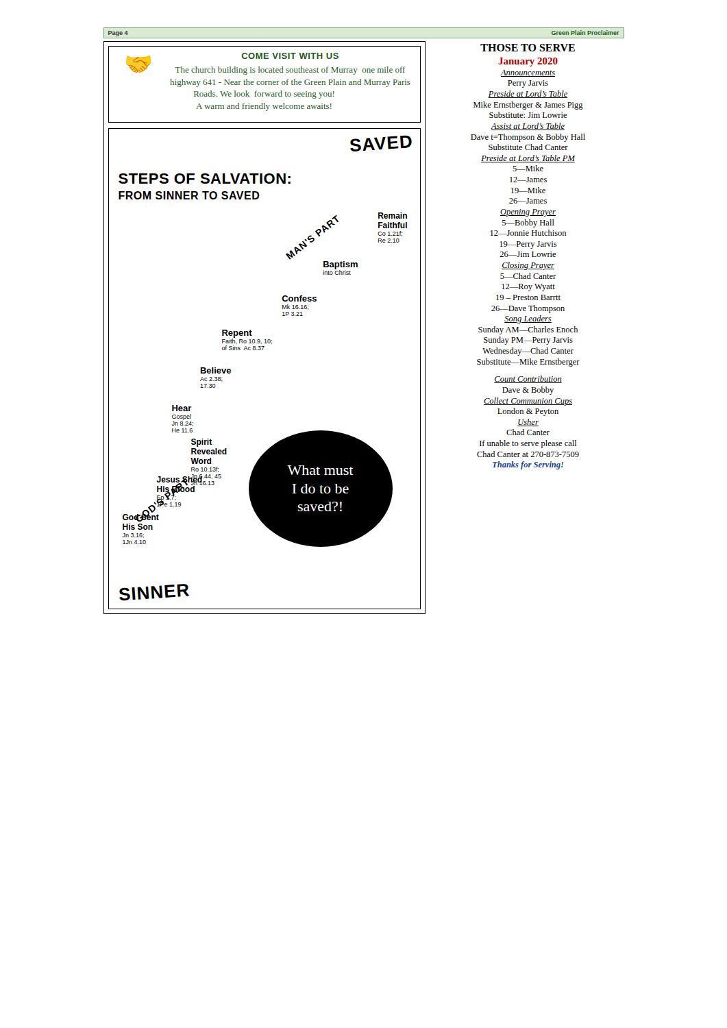Page 4 Green Plain Proclaimer
🤝
COME VISIT WITH US
The church building is located southeast of Murray one mile off highway 641 - Near the corner of the Green Plain and Murray Paris Roads. We look forward to seeing you!
A warm and friendly welcome awaits!
SAVED
SINNER
STEPS OF SALVATION: FROM SINNER TO SAVED
MAN'S PART
GOD'S PART
Remain
Faithful
Co 1.21f;
Re 2.10
Baptism
into Christ
Confess Mk 16.16;
1P 3.21
Repent Faith, Ro 10.9, 10;
of Sins Ac 8.37
Believe Ac 2.38;
17.30
Hear Gospel
Jn 8.24;
He 11.6
Spirit
Revealed
Word Ro 10.13f;
Jn 6.44, 45
Jn 16.13
Jesus Shed
His Blood Ep 1.7;
1Pe 1.19
God Sent
His Son Jn 3.16;
1Jn 4.10
What must
I do to be
saved?!
THOSE TO SERVE
January 2020
Announcements
Perry Jarvis
Preside at Lord’s Table
Mike Ernstberger & James Pigg
Substitute: Jim Lowrie
Assist at Lord’s Table
Dave t=Thompson & Bobby Hall
Substitute Chad Canter
Preside at Lord’s Table PM
5—Mike
12—James
19—Mike
26—James
Opening Prayer
5—Bobby Hall
12—Jonnie Hutchison
19—Perry Jarvis
26—Jim Lowrie
Closing Prayer
5—Chad Canter
12—Roy Wyatt
19 – Preston Barrtt
26—Dave Thompson
Song Leaders
Sunday AM—Charles Enoch
Sunday PM—Perry Jarvis
Wednesday—Chad Canter
Substitute—Mike Ernstberger
Count Contribution
Dave & Bobby
Collect Communion Cups
London & Peyton
Usher
Chad Canter
If unable to serve please call
Chad Canter at 270-873-7509
Thanks for Serving!